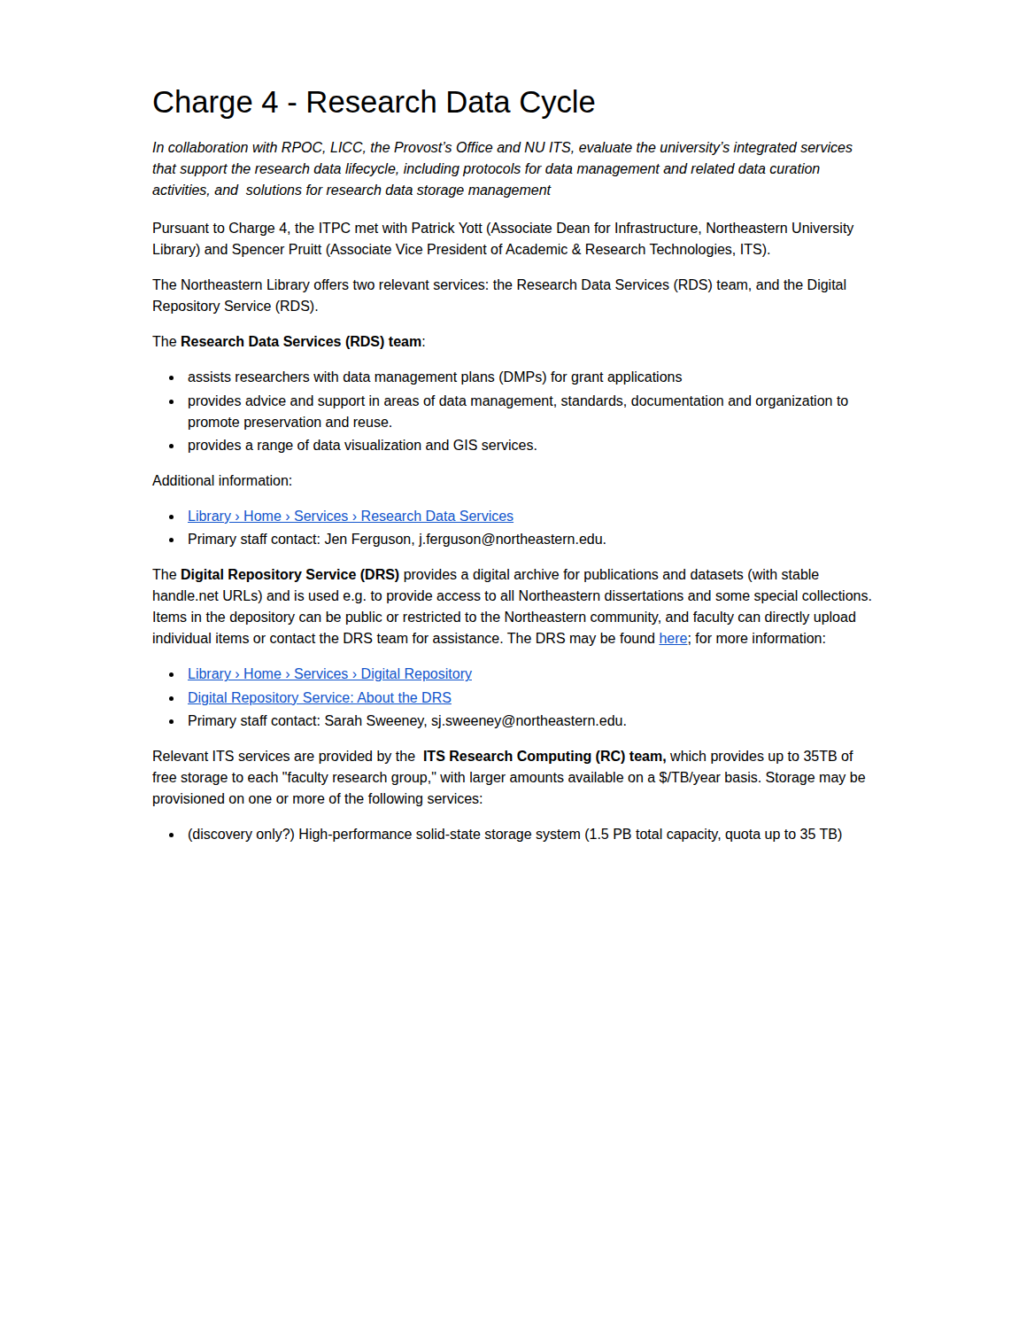Charge 4 - Research Data Cycle
In collaboration with RPOC, LICC, the Provost’s Office and NU ITS, evaluate the university’s integrated services that support the research data lifecycle, including protocols for data management and related data curation activities, and solutions for research data storage management
Pursuant to Charge 4, the ITPC met with Patrick Yott (Associate Dean for Infrastructure, Northeastern University Library) and Spencer Pruitt (Associate Vice President of Academic & Research Technologies, ITS).
The Northeastern Library offers two relevant services: the Research Data Services (RDS) team, and the Digital Repository Service (RDS).
The Research Data Services (RDS) team:
assists researchers with data management plans (DMPs) for grant applications
provides advice and support in areas of data management, standards, documentation and organization to promote preservation and reuse.
provides a range of data visualization and GIS services.
Additional information:
Library › Home › Services › Research Data Services
Primary staff contact: Jen Ferguson, j.ferguson@northeastern.edu.
The Digital Repository Service (DRS) provides a digital archive for publications and datasets (with stable handle.net URLs) and is used e.g. to provide access to all Northeastern dissertations and some special collections. Items in the depository can be public or restricted to the Northeastern community, and faculty can directly upload individual items or contact the DRS team for assistance. The DRS may be found here; for more information:
Library › Home › Services › Digital Repository
Digital Repository Service: About the DRS
Primary staff contact: Sarah Sweeney, sj.sweeney@northeastern.edu.
Relevant ITS services are provided by the ITS Research Computing (RC) team, which provides up to 35TB of free storage to each "faculty research group," with larger amounts available on a $/TB/year basis. Storage may be provisioned on one or more of the following services:
(discovery only?) High-performance solid-state storage system (1.5 PB total capacity, quota up to 35 TB)